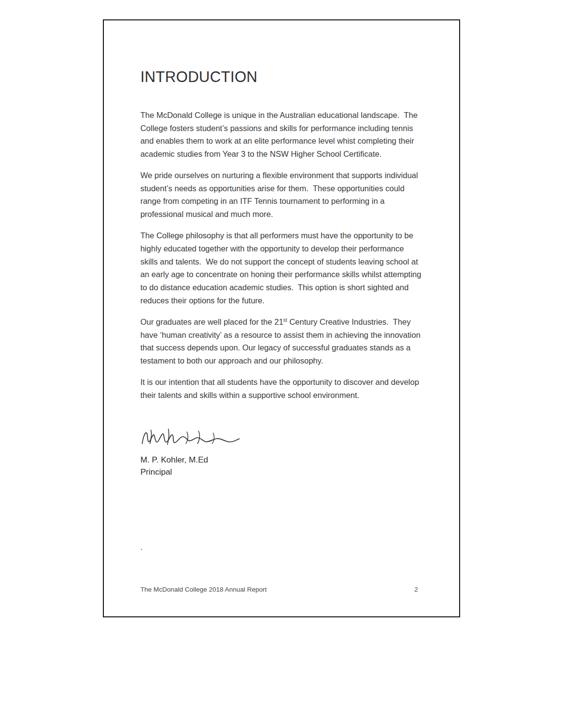INTRODUCTION
The McDonald College is unique in the Australian educational landscape. The College fosters student’s passions and skills for performance including tennis and enables them to work at an elite performance level whist completing their academic studies from Year 3 to the NSW Higher School Certificate.
We pride ourselves on nurturing a flexible environment that supports individual student’s needs as opportunities arise for them. These opportunities could range from competing in an ITF Tennis tournament to performing in a professional musical and much more.
The College philosophy is that all performers must have the opportunity to be highly educated together with the opportunity to develop their performance skills and talents. We do not support the concept of students leaving school at an early age to concentrate on honing their performance skills whilst attempting to do distance education academic studies. This option is short sighted and reduces their options for the future.
Our graduates are well placed for the 21st Century Creative Industries. They have ‘human creativity’ as a resource to assist them in achieving the innovation that success depends upon. Our legacy of successful graduates stands as a testament to both our approach and our philosophy.
It is our intention that all students have the opportunity to discover and develop their talents and skills within a supportive school environment.
Signature
M. P. Kohler, M.Ed Principal
.
The McDonald College 2018 Annual Report 2